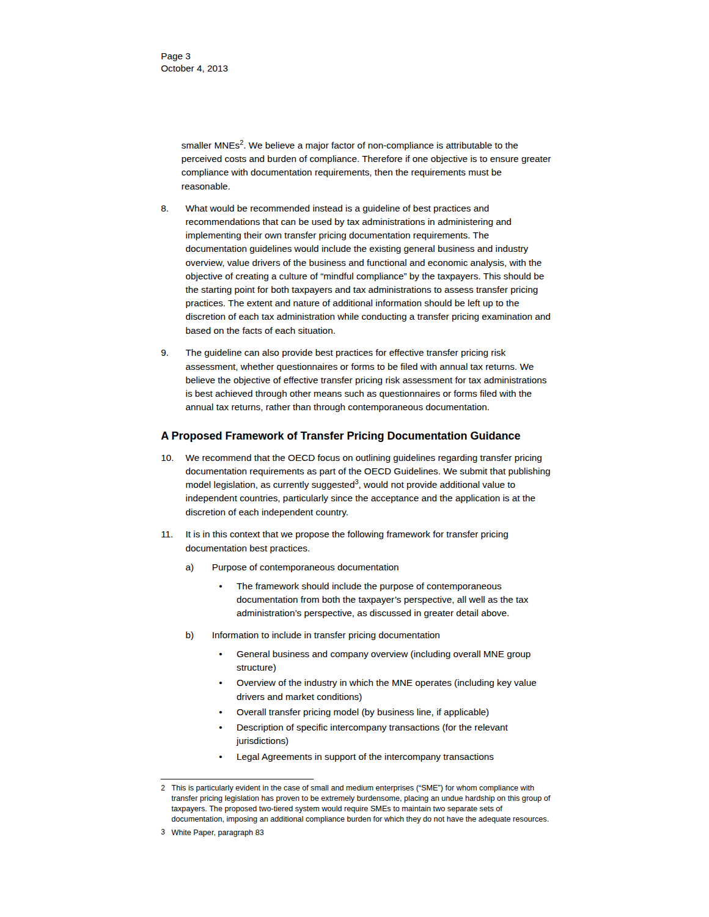Page 3
October 4, 2013
smaller MNEs2. We believe a major factor of non-compliance is attributable to the perceived costs and burden of compliance. Therefore if one objective is to ensure greater compliance with documentation requirements, then the requirements must be reasonable.
8. What would be recommended instead is a guideline of best practices and recommendations that can be used by tax administrations in administering and implementing their own transfer pricing documentation requirements. The documentation guidelines would include the existing general business and industry overview, value drivers of the business and functional and economic analysis, with the objective of creating a culture of “mindful compliance” by the taxpayers. This should be the starting point for both taxpayers and tax administrations to assess transfer pricing practices. The extent and nature of additional information should be left up to the discretion of each tax administration while conducting a transfer pricing examination and based on the facts of each situation.
9. The guideline can also provide best practices for effective transfer pricing risk assessment, whether questionnaires or forms to be filed with annual tax returns. We believe the objective of effective transfer pricing risk assessment for tax administrations is best achieved through other means such as questionnaires or forms filed with the annual tax returns, rather than through contemporaneous documentation.
A Proposed Framework of Transfer Pricing Documentation Guidance
10. We recommend that the OECD focus on outlining guidelines regarding transfer pricing documentation requirements as part of the OECD Guidelines. We submit that publishing model legislation, as currently suggested3, would not provide additional value to independent countries, particularly since the acceptance and the application is at the discretion of each independent country.
11. It is in this context that we propose the following framework for transfer pricing documentation best practices.
a) Purpose of contemporaneous documentation
The framework should include the purpose of contemporaneous documentation from both the taxpayer’s perspective, all well as the tax administration’s perspective, as discussed in greater detail above.
b) Information to include in transfer pricing documentation
General business and company overview (including overall MNE group structure)
Overview of the industry in which the MNE operates (including key value drivers and market conditions)
Overall transfer pricing model (by business line, if applicable)
Description of specific intercompany transactions (for the relevant jurisdictions)
Legal Agreements in support of the intercompany transactions
2 This is particularly evident in the case of small and medium enterprises (“SME”) for whom compliance with transfer pricing legislation has proven to be extremely burdensome, placing an undue hardship on this group of taxpayers. The proposed two-tiered system would require SMEs to maintain two separate sets of documentation, imposing an additional compliance burden for which they do not have the adequate resources.
3 White Paper, paragraph 83